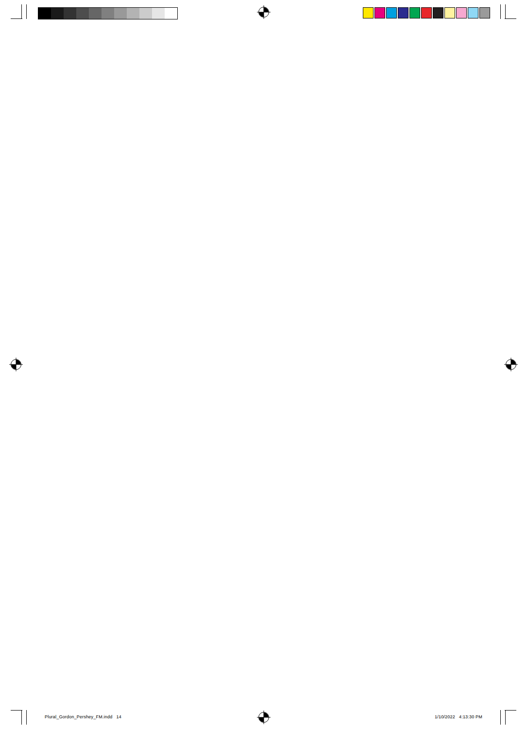Plural_Gordon_Pershey_FM.indd 14 1/10/2022 4:13:30 PM